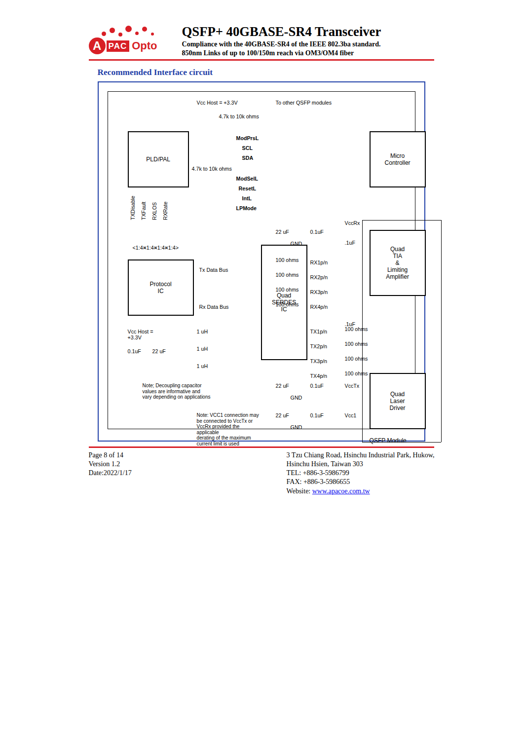A
PAC
Opto
QSFP+ 40GBASE-SR4 Transceiver
Compliance with the 40GBASE-SR4 of the IEEE 802.3ba standard.
850nm Links of up to 100/150m reach via OM3/OM4 fiber
Recommended Interface circuit
Vcc Host = +3.3V
To other QSFP modules
4.7k to 10k ohms
PLD/PAL
Micro
Controller
ModPrsL
SCL
SDA
4.7k to 10k ohms
ModSelL
ResetL
IntL
LPMode
TXDisable
TXFault
RXLOS
RXRate
<1:4>
<1:4>
<1:4>
<1:4>
Protocol
IC
Quad
SERDES
IC
Quad
TIA
&
Limiting
Amplifier
Quad
Laser
Driver
Tx Data Bus
Rx Data Bus
RX1p/n
RX2p/n
RX3p/n
RX4p/n
TX1p/n
TX2p/n
TX3p/n
TX4p/n
100 ohms
100 ohms
100 ohms
100 ohms
100 ohms
100 ohms
100 ohms
100 ohms
VccRx
22 uF
0.1uF
GND
.1uF
.1uF
VccTx
22 uF
0.1uF
GND
Vcc1
22 uF
0.1uF
GND
Vcc Host =
+3.3V
1 uH
1 uH
1 uH
0.1uF
22 uF
Note; Decoupling capacitor values are informative and vary depending on applications
Note: VCC1 connection may be connected to VccTx or VccRx provided the applicable derating of the maximum current limit is used
QSFP Module
Page 8 of 14
Version 1.2
Date:2022/1/17
3 Tzu Chiang Road, Hsinchu Industrial Park, Hukow,
Hsinchu Hsien, Taiwan 303
TEL: +886-3-5986799
FAX: +886-3-5986655
Website: www.apacoe.com.tw